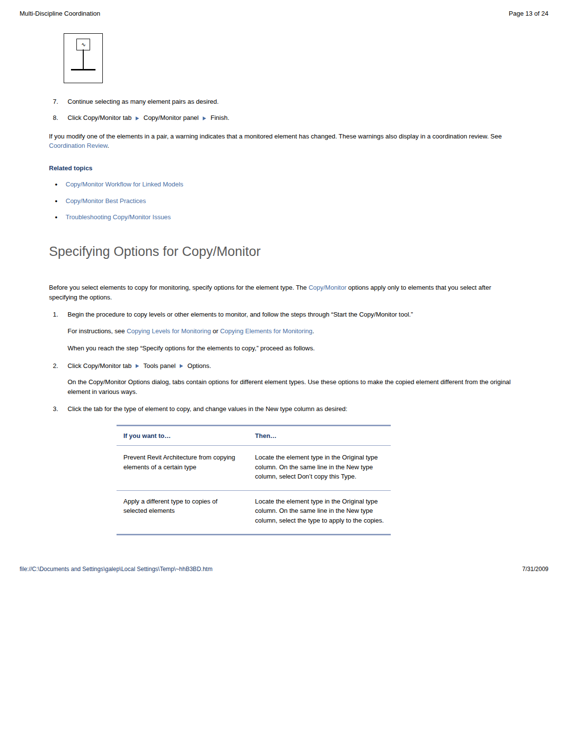Multi-Discipline Coordination
Page 13 of 24
∿
Continue selecting as many element pairs as desired.
Click Copy/Monitor tab Copy/Monitor panel Finish.
If you modify one of the elements in a pair, a warning indicates that a monitored element has changed. These warnings also display in a coordination review. See Coordination Review.
Related topics
Copy/Monitor Workflow for Linked Models
Copy/Monitor Best Practices
Troubleshooting Copy/Monitor Issues
Specifying Options for Copy/Monitor
Before you select elements to copy for monitoring, specify options for the element type. The Copy/Monitor options apply only to elements that you select after specifying the options.
Begin the procedure to copy levels or other elements to monitor, and follow the steps through “Start the Copy/Monitor tool.”
For instructions, see Copying Levels for Monitoring or Copying Elements for Monitoring.
When you reach the step “Specify options for the elements to copy,” proceed as follows.
Click Copy/Monitor tab Tools panel Options.
On the Copy/Monitor Options dialog, tabs contain options for different element types. Use these options to make the copied element different from the original element in various ways.
Click the tab for the type of element to copy, and change values in the New type column as desired:
| If you want to… | Then… |
| --- | --- |
| Prevent Revit Architecture from copying elements of a certain type | Locate the element type in the Original type column. On the same line in the New type column, select Don’t copy this Type. |
| Apply a different type to copies of selected elements | Locate the element type in the Original type column. On the same line in the New type column, select the type to apply to the copies. |
file://C:\Documents and Settings\galep\Local Settings\Temp\~hhB3BD.htm
7/31/2009